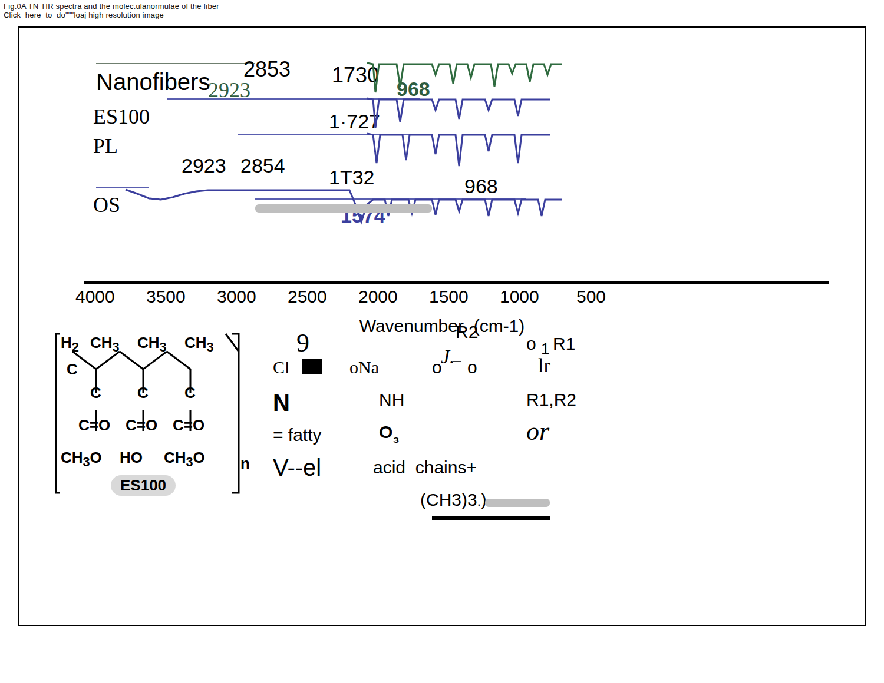Fig.0A TN TIR spectra and the molec.ulanormulae of the fiber Click here to do"""loaj high resolution image
Nanofibers
2923
2853
1730
968
ES100
1·727
PL
2923
2854
1T32
968
OS
1574
4000
3500
3000
2500
2000
1500
1000
500
Wavenumber (cm-1)
H2
CH3
CH3
CH3
C
C
C
C
C=O
C=O
C=O
CH3O
HO
CH3O
n
ES100
9
Cl
oNa
N
= fatty
V--el
NH
O₃
acid chains+
(CH3)3.) –
R2
J.
o
–
o
o
1
R1
lr
R1,R2
or